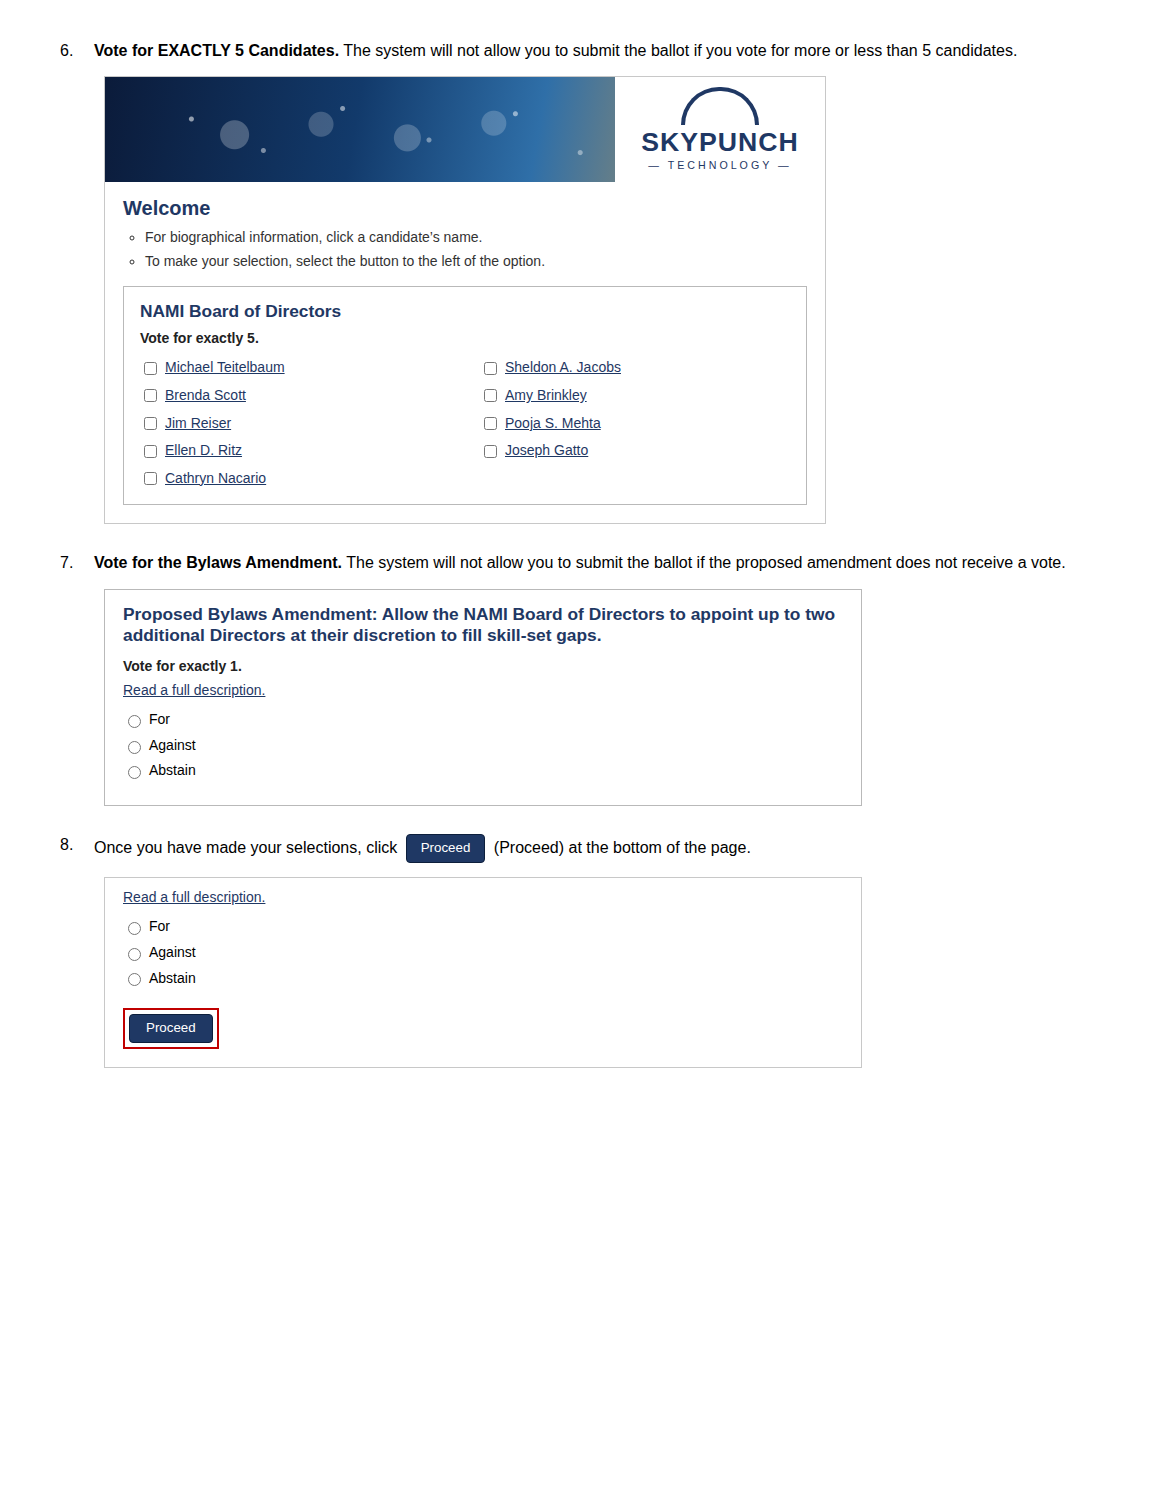Vote for EXACTLY 5 Candidates. The system will not allow you to submit the ballot if you vote for more or less than 5 candidates.
SKYPUNCH
— TECHNOLOGY —
Welcome
For biographical information, click a candidate’s name.
To make your selection, select the button to the left of the option.
NAMI Board of Directors
Vote for exactly 5.
Michael Teitelbaum
Sheldon A. Jacobs
Brenda Scott
Amy Brinkley
Jim Reiser
Pooja S. Mehta
Ellen D. Ritz
Joseph Gatto
Cathryn Nacario
Vote for the Bylaws Amendment. The system will not allow you to submit the ballot if the proposed amendment does not receive a vote.
Proposed Bylaws Amendment: Allow the NAMI Board of Directors to appoint up to two additional Directors at their discretion to fill skill-set gaps.
Vote for exactly 1.
Read a full description.
For
Against
Abstain
Once you have made your selections, click Proceed (Proceed) at the bottom of the page.
Read a full description.
For
Against
Abstain
Proceed